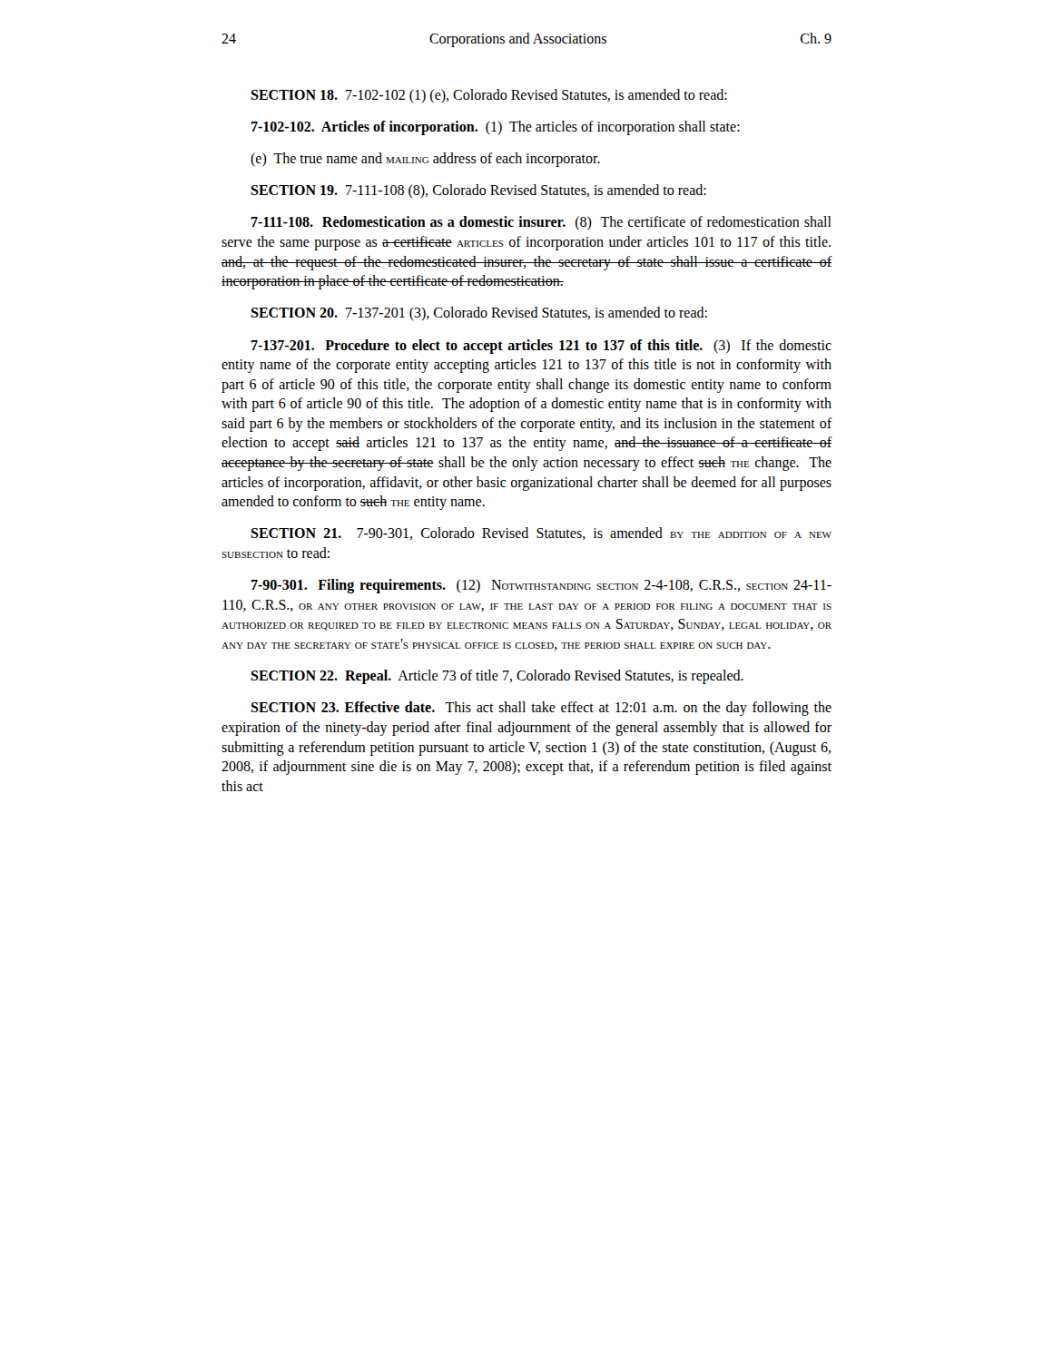24 Corporations and Associations Ch. 9
SECTION 18. 7-102-102 (1) (e), Colorado Revised Statutes, is amended to read:
7-102-102. Articles of incorporation. (1) The articles of incorporation shall state:
(e) The true name and mailing address of each incorporator.
SECTION 19. 7-111-108 (8), Colorado Revised Statutes, is amended to read:
7-111-108. Redomestication as a domestic insurer. (8) The certificate of redomestication shall serve the same purpose as a certificate articles of incorporation under articles 101 to 117 of this title. and, at the request of the redomesticated insurer, the secretary of state shall issue a certificate of incorporation in place of the certificate of redomestication.
SECTION 20. 7-137-201 (3), Colorado Revised Statutes, is amended to read:
7-137-201. Procedure to elect to accept articles 121 to 137 of this title. (3) If the domestic entity name of the corporate entity accepting articles 121 to 137 of this title is not in conformity with part 6 of article 90 of this title, the corporate entity shall change its domestic entity name to conform with part 6 of article 90 of this title. The adoption of a domestic entity name that is in conformity with said part 6 by the members or stockholders of the corporate entity, and its inclusion in the statement of election to accept said articles 121 to 137 as the entity name, and the issuance of a certificate of acceptance by the secretary of state shall be the only action necessary to effect such the change. The articles of incorporation, affidavit, or other basic organizational charter shall be deemed for all purposes amended to conform to such the entity name.
SECTION 21. 7-90-301, Colorado Revised Statutes, is amended by the addition of a new subsection to read:
7-90-301. Filing requirements. (12) Notwithstanding section 2-4-108, C.R.S., section 24-11-110, C.R.S., or any other provision of law, if the last day of a period for filing a document that is authorized or required to be filed by electronic means falls on a Saturday, Sunday, legal holiday, or any day the secretary of state's physical office is closed, the period shall expire on such day.
SECTION 22. Repeal. Article 73 of title 7, Colorado Revised Statutes, is repealed.
SECTION 23. Effective date. This act shall take effect at 12:01 a.m. on the day following the expiration of the ninety-day period after final adjournment of the general assembly that is allowed for submitting a referendum petition pursuant to article V, section 1 (3) of the state constitution, (August 6, 2008, if adjournment sine die is on May 7, 2008); except that, if a referendum petition is filed against this act